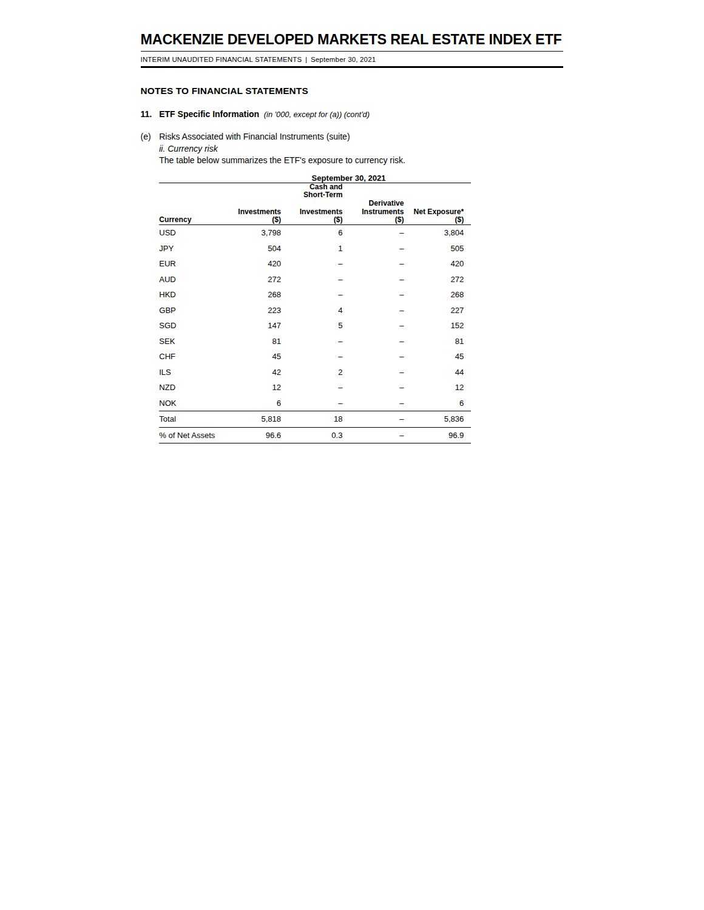MACKENZIE DEVELOPED MARKETS REAL ESTATE INDEX ETF
INTERIM UNAUDITED FINANCIAL STATEMENTS|September 30, 2021
NOTES TO FINANCIAL STATEMENTS
11.
ETF Specific Information(in '000, except for (a)) (cont'd)
(e)
Risks Associated with Financial Instruments (suite)
ii. Currency risk
The table below summarizes the ETF's exposure to currency risk.
| | September 30, 2021 |
| | | Cash and Short-Term | | |
| | Investments | Investments | Derivative Instruments | Net Exposure* |
| Currency | ($) | ($) | ($) | ($) |
| USD | 3,798 | 6 | – | 3,804 |
| JPY | 504 | 1 | – | 505 |
| EUR | 420 | – | – | 420 |
| AUD | 272 | – | – | 272 |
| HKD | 268 | – | – | 268 |
| GBP | 223 | 4 | – | 227 |
| SGD | 147 | 5 | – | 152 |
| SEK | 81 | – | – | 81 |
| CHF | 45 | – | – | 45 |
| ILS | 42 | 2 | – | 44 |
| NZD | 12 | – | – | 12 |
| NOK | 6 | – | – | 6 |
| Total | 5,818 | 18 | – | 5,836 |
| % of Net Assets | 96.6 | 0.3 | – | 96.9 |